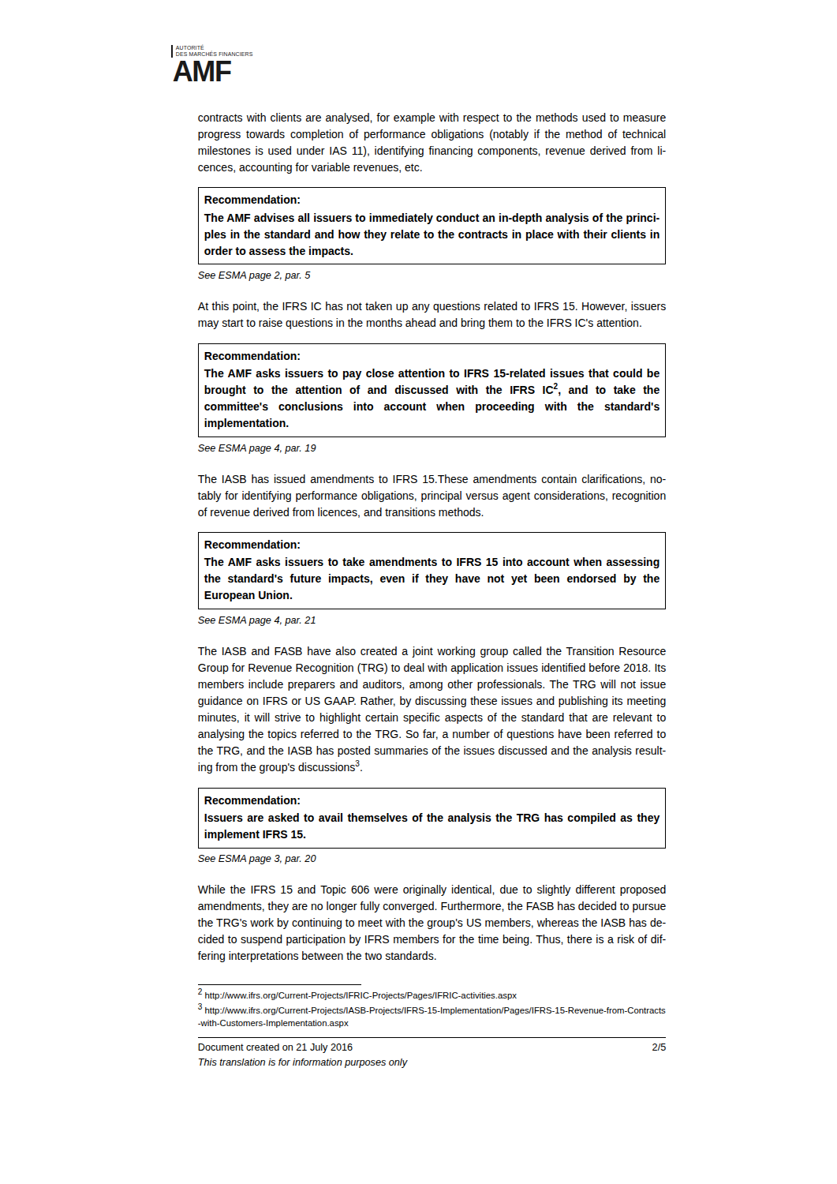AUTORITÉ
DES MARCHÉS FINANCIERS
AMF
contracts with clients are analysed, for example with respect to the methods used to measure progress towards completion of performance obligations (notably if the method of technical milestones is used under IAS 11), identifying financing components, revenue derived from licences, accounting for variable revenues, etc.
Recommendation:
The AMF advises all issuers to immediately conduct an in-depth analysis of the principles in the standard and how they relate to the contracts in place with their clients in order to assess the impacts.
See ESMA page 2, par. 5
At this point, the IFRS IC has not taken up any questions related to IFRS 15. However, issuers may start to raise questions in the months ahead and bring them to the IFRS IC's attention.
Recommendation:
The AMF asks issuers to pay close attention to IFRS 15-related issues that could be brought to the attention of and discussed with the IFRS IC2, and to take the committee's conclusions into account when proceeding with the standard's implementation.
See ESMA page 4, par. 19
The IASB has issued amendments to IFRS 15.These amendments contain clarifications, notably for identifying performance obligations, principal versus agent considerations, recognition of revenue derived from licences, and transitions methods.
Recommendation:
The AMF asks issuers to take amendments to IFRS 15 into account when assessing the standard's future impacts, even if they have not yet been endorsed by the European Union.
See ESMA page 4, par. 21
The IASB and FASB have also created a joint working group called the Transition Resource Group for Revenue Recognition (TRG) to deal with application issues identified before 2018. Its members include preparers and auditors, among other professionals. The TRG will not issue guidance on IFRS or US GAAP. Rather, by discussing these issues and publishing its meeting minutes, it will strive to highlight certain specific aspects of the standard that are relevant to analysing the topics referred to the TRG. So far, a number of questions have been referred to the TRG, and the IASB has posted summaries of the issues discussed and the analysis resulting from the group's discussions3.
Recommendation:
Issuers are asked to avail themselves of the analysis the TRG has compiled as they implement IFRS 15.
See ESMA page 3, par. 20
While the IFRS 15 and Topic 606 were originally identical, due to slightly different proposed amendments, they are no longer fully converged. Furthermore, the FASB has decided to pursue the TRG's work by continuing to meet with the group's US members, whereas the IASB has decided to suspend participation by IFRS members for the time being. Thus, there is a risk of differing interpretations between the two standards.
2 http://www.ifrs.org/Current-Projects/IFRIC-Projects/Pages/IFRIC-activities.aspx
3 http://www.ifrs.org/Current-Projects/IASB-Projects/IFRS-15-Implementation/Pages/IFRS-15-Revenue-from-Contracts-with-Customers-Implementation.aspx
Document created on 21 July 2016
This translation is for information purposes only
2/5